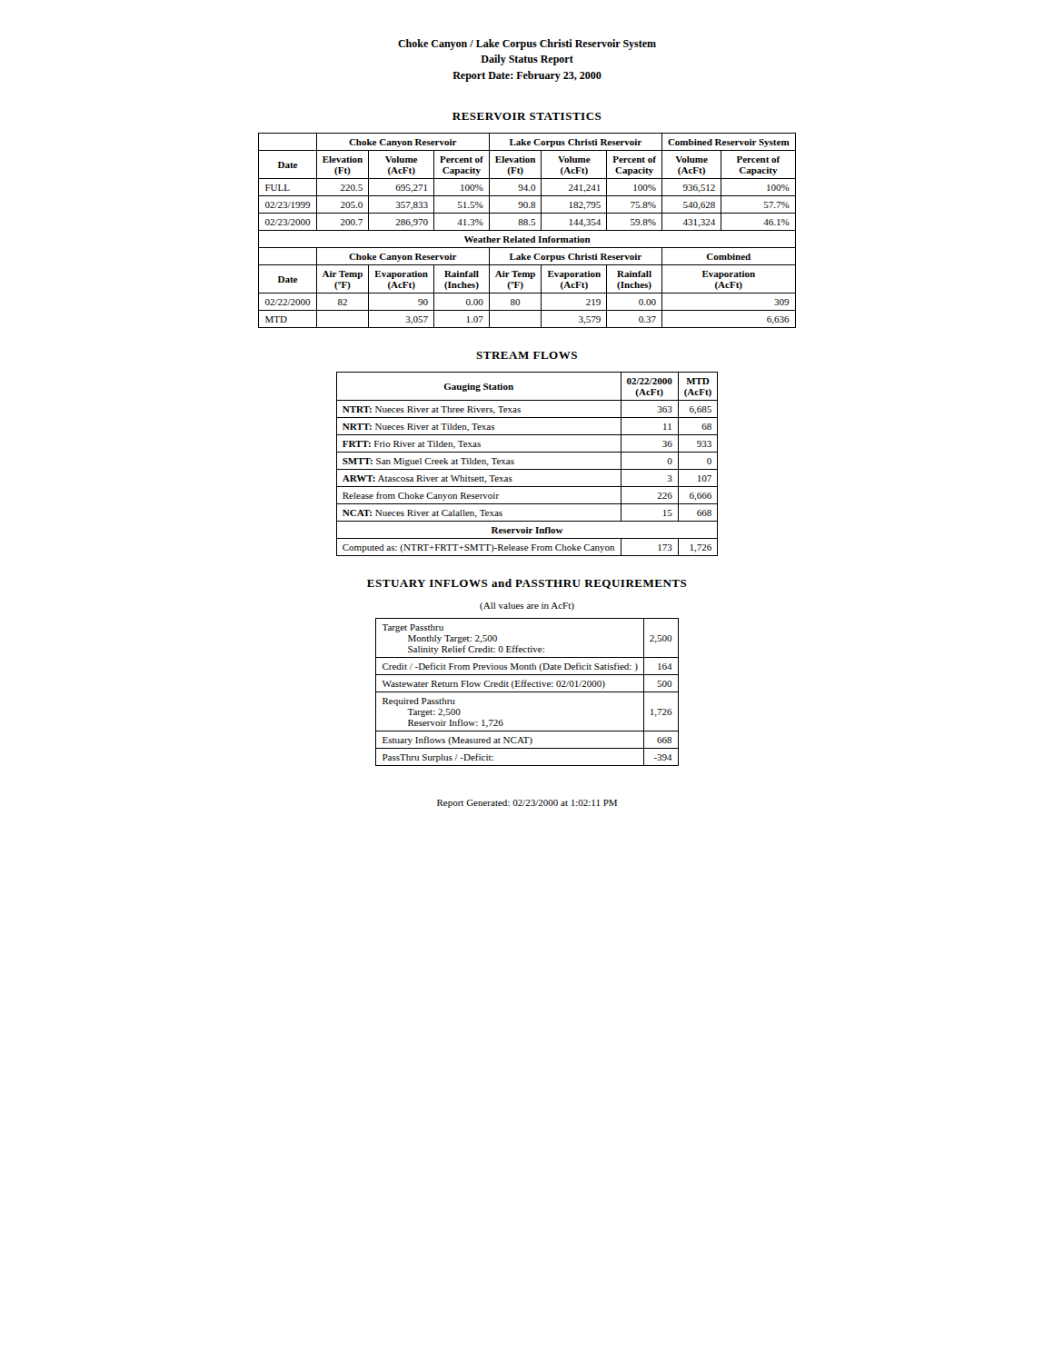Choke Canyon / Lake Corpus Christi Reservoir System
Daily Status Report
Report Date: February 23, 2000
RESERVOIR STATISTICS
| | Choke Canyon Reservoir | Lake Corpus Christi Reservoir | Combined Reservoir System |
| --- | --- | --- | --- |
| Date | Elevation (Ft) | Volume (AcFt) | Percent of Capacity | Elevation (Ft) | Volume (AcFt) | Percent of Capacity | Volume (AcFt) | Percent of Capacity |
| FULL | 220.5 | 695,271 | 100% | 94.0 | 241,241 | 100% | 936,512 | 100% |
| 02/23/1999 | 205.0 | 357,833 | 51.5% | 90.8 | 182,795 | 75.8% | 540,628 | 57.7% |
| 02/23/2000 | 200.7 | 286,970 | 41.3% | 88.5 | 144,354 | 59.8% | 431,324 | 46.1% |
| Weather Related Information |
| | Choke Canyon Reservoir | Lake Corpus Christi Reservoir | Combined |
| Date | Air Temp (ºF) | Evaporation (AcFt) | Rainfall (Inches) | Air Temp (ºF) | Evaporation (AcFt) | Rainfall (Inches) | Evaporation (AcFt) |
| 02/22/2000 | 82 | 90 | 0.00 | 80 | 219 | 0.00 | 309 |
| MTD | | 3,057 | 1.07 | | 3,579 | 0.37 | 6,636 |
STREAM FLOWS
| Gauging Station | 02/22/2000 (AcFt) | MTD (AcFt) |
| --- | --- | --- |
| NTRT: Nueces River at Three Rivers, Texas | 363 | 6,685 |
| NRTT: Nueces River at Tilden, Texas | 11 | 68 |
| FRTT: Frio River at Tilden, Texas | 36 | 933 |
| SMTT: San Miguel Creek at Tilden, Texas | 0 | 0 |
| ARWT: Atascosa River at Whitsett, Texas | 3 | 107 |
| Release from Choke Canyon Reservoir | 226 | 6,666 |
| NCAT: Nueces River at Calallen, Texas | 15 | 668 |
| Reservoir Inflow |
| Computed as: (NTRT+FRTT+SMTT)-Release From Choke Canyon | 173 | 1,726 |
ESTUARY INFLOWS and PASSTHRU REQUIREMENTS
(All values are in AcFt)
| Target Passthru Monthly Target: 2,500 Salinity Relief Credit: 0 Effective: | 2,500 |
| Credit / -Deficit From Previous Month (Date Deficit Satisfied: ) | 164 |
| Wastewater Return Flow Credit (Effective: 02/01/2000) | 500 |
| Required Passthru Target: 2,500 Reservoir Inflow: 1,726 | 1,726 |
| Estuary Inflows (Measured at NCAT) | 668 |
| PassThru Surplus / -Deficit: | -394 |
Report Generated: 02/23/2000 at 1:02:11 PM